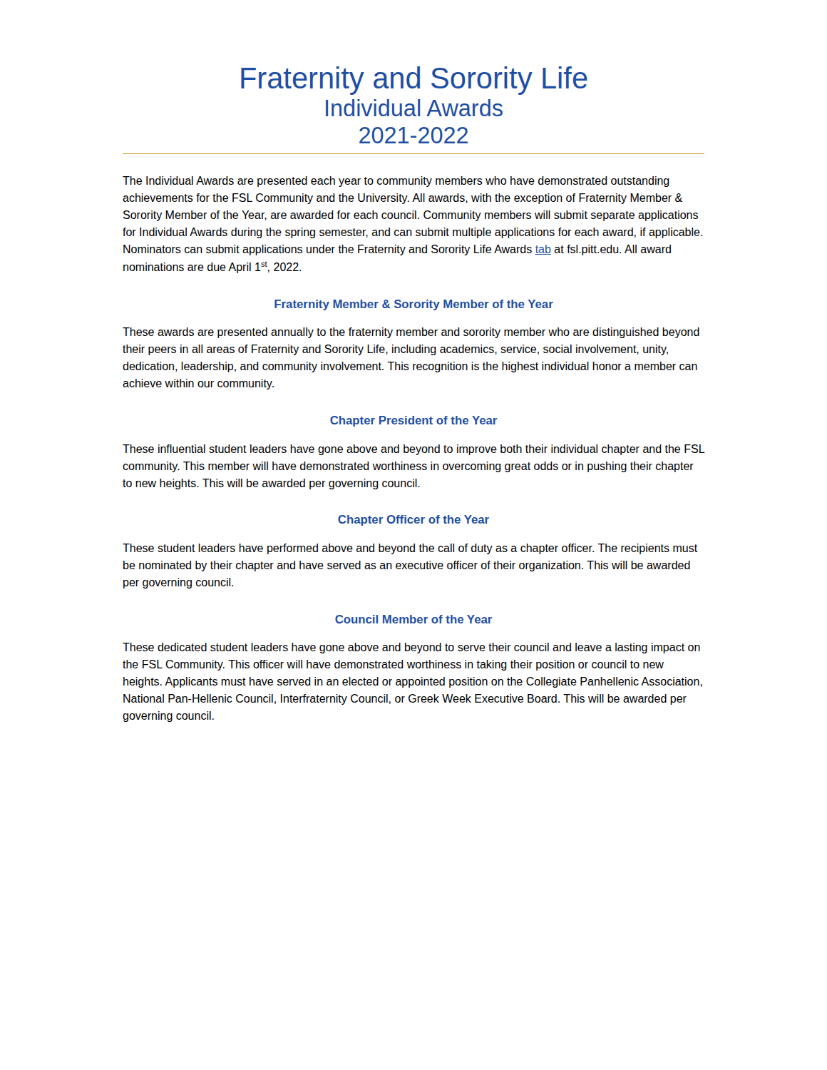Fraternity and Sorority Life Individual Awards 2021-2022
The Individual Awards are presented each year to community members who have demonstrated outstanding achievements for the FSL Community and the University. All awards, with the exception of Fraternity Member & Sorority Member of the Year, are awarded for each council. Community members will submit separate applications for Individual Awards during the spring semester, and can submit multiple applications for each award, if applicable. Nominators can submit applications under the Fraternity and Sorority Life Awards tab at fsl.pitt.edu. All award nominations are due April 1st, 2022.
Fraternity Member & Sorority Member of the Year
These awards are presented annually to the fraternity member and sorority member who are distinguished beyond their peers in all areas of Fraternity and Sorority Life, including academics, service, social involvement, unity, dedication, leadership, and community involvement. This recognition is the highest individual honor a member can achieve within our community.
Chapter President of the Year
These influential student leaders have gone above and beyond to improve both their individual chapter and the FSL community. This member will have demonstrated worthiness in overcoming great odds or in pushing their chapter to new heights. This will be awarded per governing council.
Chapter Officer of the Year
These student leaders have performed above and beyond the call of duty as a chapter officer. The recipients must be nominated by their chapter and have served as an executive officer of their organization. This will be awarded per governing council.
Council Member of the Year
These dedicated student leaders have gone above and beyond to serve their council and leave a lasting impact on the FSL Community. This officer will have demonstrated worthiness in taking their position or council to new heights. Applicants must have served in an elected or appointed position on the Collegiate Panhellenic Association, National Pan-Hellenic Council, Interfraternity Council, or Greek Week Executive Board. This will be awarded per governing council.